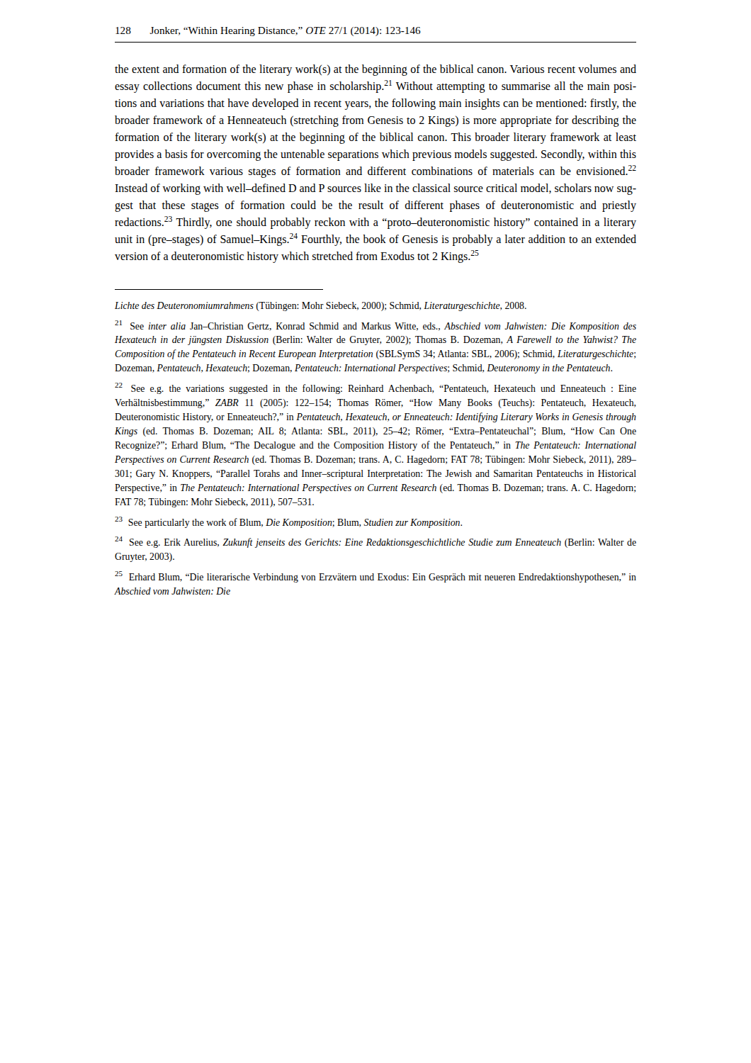128 Jonker, “Within Hearing Distance,” OTE 27/1 (2014): 123-146
the extent and formation of the literary work(s) at the beginning of the biblical canon. Various recent volumes and essay collections document this new phase in scholarship.21 Without attempting to summarise all the main positions and variations that have developed in recent years, the following main insights can be mentioned: firstly, the broader framework of a Henneateuch (stretching from Genesis to 2 Kings) is more appropriate for describing the formation of the literary work(s) at the beginning of the biblical canon. This broader literary framework at least provides a basis for overcoming the untenable separations which previous models suggested. Secondly, within this broader framework various stages of formation and different combinations of materials can be envisioned.22 Instead of working with well–defined D and P sources like in the classical source critical model, scholars now suggest that these stages of formation could be the result of different phases of deuteronomistic and priestly redactions.23 Thirdly, one should probably reckon with a “proto–deuteronomistic history” contained in a literary unit in (pre–stages) of Samuel–Kings.24 Fourthly, the book of Genesis is probably a later addition to an extended version of a deuteronomistic history which stretched from Exodus tot 2 Kings.25
Lichte des Deuteronomiumrahmens (Tübingen: Mohr Siebeck, 2000); Schmid, Literaturgeschichte, 2008.
21 See inter alia Jan–Christian Gertz, Konrad Schmid and Markus Witte, eds., Abschied vom Jahwisten: Die Komposition des Hexateuch in der jüngsten Diskussion (Berlin: Walter de Gruyter, 2002); Thomas B. Dozeman, A Farewell to the Yahwist? The Composition of the Pentateuch in Recent European Interpretation (SBLSymS 34; Atlanta: SBL, 2006); Schmid, Literaturgeschichte; Dozeman, Pentateuch, Hexateuch; Dozeman, Pentateuch: International Perspectives; Schmid, Deuteronomy in the Pentateuch.
22 See e.g. the variations suggested in the following: Reinhard Achenbach, “Pentateuch, Hexateuch und Enneateuch : Eine Verhältnisbestimmung,” ZABR 11 (2005): 122–154; Thomas Römer, “How Many Books (Teuchs): Pentateuch, Hexateuch, Deuteronomistic History, or Enneateuch?,” in Pentateuch, Hexateuch, or Enneateuch: Identifying Literary Works in Genesis through Kings (ed. Thomas B. Dozeman; AIL 8; Atlanta: SBL, 2011), 25–42; Römer, “Extra–Pentateuchal”; Blum, “How Can One Recognize?”; Erhard Blum, “The Decalogue and the Composition History of the Pentateuch,” in The Pentateuch: International Perspectives on Current Research (ed. Thomas B. Dozeman; trans. A, C. Hagedorn; FAT 78; Tübingen: Mohr Siebeck, 2011), 289–301; Gary N. Knoppers, “Parallel Torahs and Inner–scriptural Interpretation: The Jewish and Samaritan Pentateuchs in Historical Perspective,” in The Pentateuch: International Perspectives on Current Research (ed. Thomas B. Dozeman; trans. A. C. Hagedorn; FAT 78; Tübingen: Mohr Siebeck, 2011), 507–531.
23 See particularly the work of Blum, Die Komposition; Blum, Studien zur Komposition.
24 See e.g. Erik Aurelius, Zukunft jenseits des Gerichts: Eine Redaktionsgeschichtliche Studie zum Enneateuch (Berlin: Walter de Gruyter, 2003).
25 Erhard Blum, “Die literarische Verbindung von Erzvätern und Exodus: Ein Gespräch mit neueren Endredaktionshypothesen,” in Abschied vom Jahwisten: Die